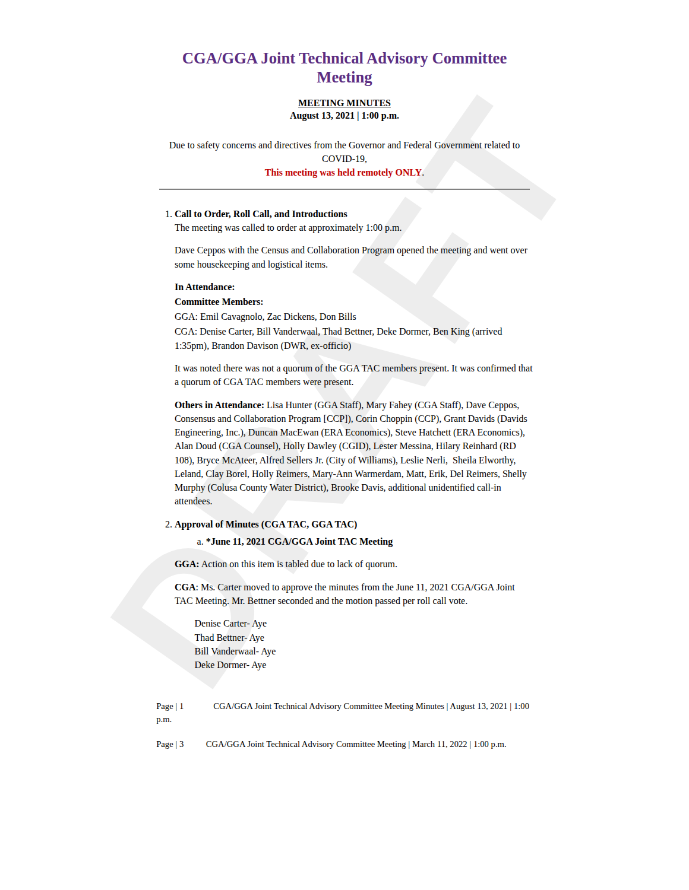DRAFT
CGA/GGA Joint Technical Advisory Committee Meeting
MEETING MINUTES
August 13, 2021 | 1:00 p.m.
Due to safety concerns and directives from the Governor and Federal Government related to COVID-19,
This meeting was held remotely ONLY.
Call to Order, Roll Call, and Introductions
The meeting was called to order at approximately 1:00 p.m.
Dave Ceppos with the Census and Collaboration Program opened the meeting and went over some housekeeping and logistical items.
In Attendance:
Committee Members:
GGA: Emil Cavagnolo, Zac Dickens, Don Bills
CGA: Denise Carter, Bill Vanderwaal, Thad Bettner, Deke Dormer, Ben King (arrived 1:35pm), Brandon Davison (DWR, ex-officio)
It was noted there was not a quorum of the GGA TAC members present. It was confirmed that a quorum of CGA TAC members were present.
Others in Attendance: Lisa Hunter (GGA Staff), Mary Fahey (CGA Staff), Dave Ceppos, Consensus and Collaboration Program [CCP]), Corin Choppin (CCP), Grant Davids (Davids Engineering, Inc.), Duncan MacEwan (ERA Economics), Steve Hatchett (ERA Economics), Alan Doud (CGA Counsel), Holly Dawley (CGID), Lester Messina, Hilary Reinhard (RD 108), Bryce McAteer, Alfred Sellers Jr. (City of Williams), Leslie Nerli, Sheila Elworthy, Leland, Clay Borel, Holly Reimers, Mary-Ann Warmerdam, Matt, Erik, Del Reimers, Shelly Murphy (Colusa County Water District), Brooke Davis, additional unidentified call-in attendees.
Approval of Minutes (CGA TAC, GGA TAC)
*June 11, 2021 CGA/GGA Joint TAC Meeting
GGA: Action on this item is tabled due to lack of quorum.
CGA: Ms. Carter moved to approve the minutes from the June 11, 2021 CGA/GGA Joint TAC Meeting. Mr. Bettner seconded and the motion passed per roll call vote.
Denise Carter- Aye
Thad Bettner- Aye
Bill Vanderwaal- Aye
Deke Dormer- Aye
Page | 1 CGA/GGA Joint Technical Advisory Committee Meeting Minutes | August 13, 2021 | 1:00 p.m.
Page | 3 CGA/GGA Joint Technical Advisory Committee Meeting | March 11, 2022 | 1:00 p.m.